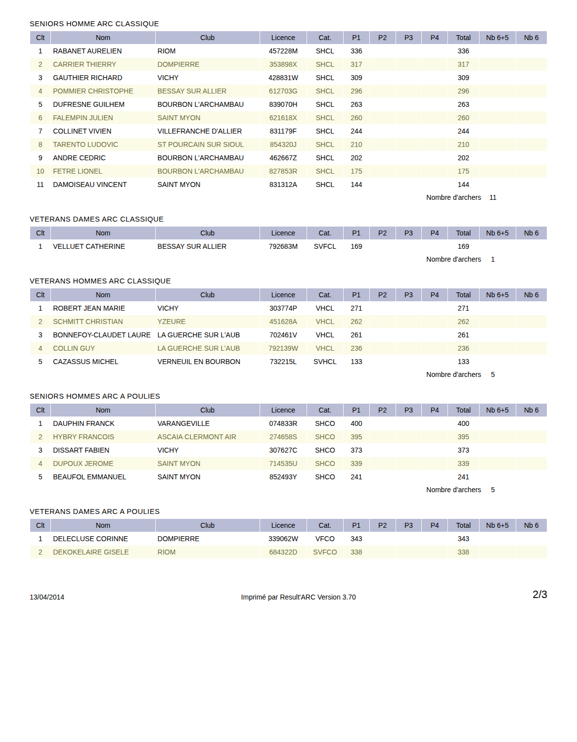SENIORS HOMME ARC CLASSIQUE
| Clt | Nom | Club | Licence | Cat. | P1 | P2 | P3 | P4 | Total | Nb 6+5 | Nb 6 |
| --- | --- | --- | --- | --- | --- | --- | --- | --- | --- | --- | --- |
| 1 | RABANET AURELIEN | RIOM | 457228M | SHCL | 336 | | | | 336 | | |
| 2 | CARRIER THIERRY | DOMPIERRE | 353898X | SHCL | 317 | | | | 317 | | |
| 3 | GAUTHIER RICHARD | VICHY | 428831W | SHCL | 309 | | | | 309 | | |
| 4 | POMMIER CHRISTOPHE | BESSAY SUR ALLIER | 612703G | SHCL | 296 | | | | 296 | | |
| 5 | DUFRESNE GUILHEM | BOURBON L'ARCHAMBAU | 839070H | SHCL | 263 | | | | 263 | | |
| 6 | FALEMPIN JULIEN | SAINT MYON | 621618X | SHCL | 260 | | | | 260 | | |
| 7 | COLLINET VIVIEN | VILLEFRANCHE D'ALLIER | 831179F | SHCL | 244 | | | | 244 | | |
| 8 | TARENTO LUDOVIC | ST POURCAIN SUR SIOUL | 854320J | SHCL | 210 | | | | 210 | | |
| 9 | ANDRE CEDRIC | BOURBON L'ARCHAMBAU | 462667Z | SHCL | 202 | | | | 202 | | |
| 10 | FETRE LIONEL | BOURBON L'ARCHAMBAU | 827853R | SHCL | 175 | | | | 175 | | |
| 11 | DAMOISEAU VINCENT | SAINT MYON | 831312A | SHCL | 144 | | | | 144 | | |
Nombre d'archers 11
VETERANS DAMES ARC CLASSIQUE
| Clt | Nom | Club | Licence | Cat. | P1 | P2 | P3 | P4 | Total | Nb 6+5 | Nb 6 |
| --- | --- | --- | --- | --- | --- | --- | --- | --- | --- | --- | --- |
| 1 | VELLUET CATHERINE | BESSAY SUR ALLIER | 792683M | SVFCL | 169 | | | | 169 | | |
Nombre d'archers 1
VETERANS HOMMES ARC CLASSIQUE
| Clt | Nom | Club | Licence | Cat. | P1 | P2 | P3 | P4 | Total | Nb 6+5 | Nb 6 |
| --- | --- | --- | --- | --- | --- | --- | --- | --- | --- | --- | --- |
| 1 | ROBERT JEAN MARIE | VICHY | 303774P | VHCL | 271 | | | | 271 | | |
| 2 | SCHMITT CHRISTIAN | YZEURE | 451628A | VHCL | 262 | | | | 262 | | |
| 3 | BONNEFOY-CLAUDET LAURE | LA GUERCHE SUR L'AUB | 702461V | VHCL | 261 | | | | 261 | | |
| 4 | COLLIN GUY | LA GUERCHE SUR L'AUB | 792139W | VHCL | 236 | | | | 236 | | |
| 5 | CAZASSUS MICHEL | VERNEUIL EN BOURBON | 732215L | SVHCL | 133 | | | | 133 | | |
Nombre d'archers 5
SENIORS HOMMES ARC A POULIES
| Clt | Nom | Club | Licence | Cat. | P1 | P2 | P3 | P4 | Total | Nb 6+5 | Nb 6 |
| --- | --- | --- | --- | --- | --- | --- | --- | --- | --- | --- | --- |
| 1 | DAUPHIN FRANCK | VARANGEVILLE | 074833R | SHCO | 400 | | | | 400 | | |
| 2 | HYBRY FRANCOIS | ASCAIA CLERMONT AIR | 274658S | SHCO | 395 | | | | 395 | | |
| 3 | DISSART FABIEN | VICHY | 307627C | SHCO | 373 | | | | 373 | | |
| 4 | DUPOUX JEROME | SAINT MYON | 714535U | SHCO | 339 | | | | 339 | | |
| 5 | BEAUFOL EMMANUEL | SAINT MYON | 852493Y | SHCO | 241 | | | | 241 | | |
Nombre d'archers 5
VETERANS DAMES ARC A POULIES
| Clt | Nom | Club | Licence | Cat. | P1 | P2 | P3 | P4 | Total | Nb 6+5 | Nb 6 |
| --- | --- | --- | --- | --- | --- | --- | --- | --- | --- | --- | --- |
| 1 | DELECLUSE CORINNE | DOMPIERRE | 339062W | VFCO | 343 | | | | 343 | | |
| 2 | DEKOKELAIRE GISELE | RIOM | 684322D | SVFCO | 338 | | | | 338 | | |
13/04/2014
Imprimé par Result'ARC Version 3.70
2/3